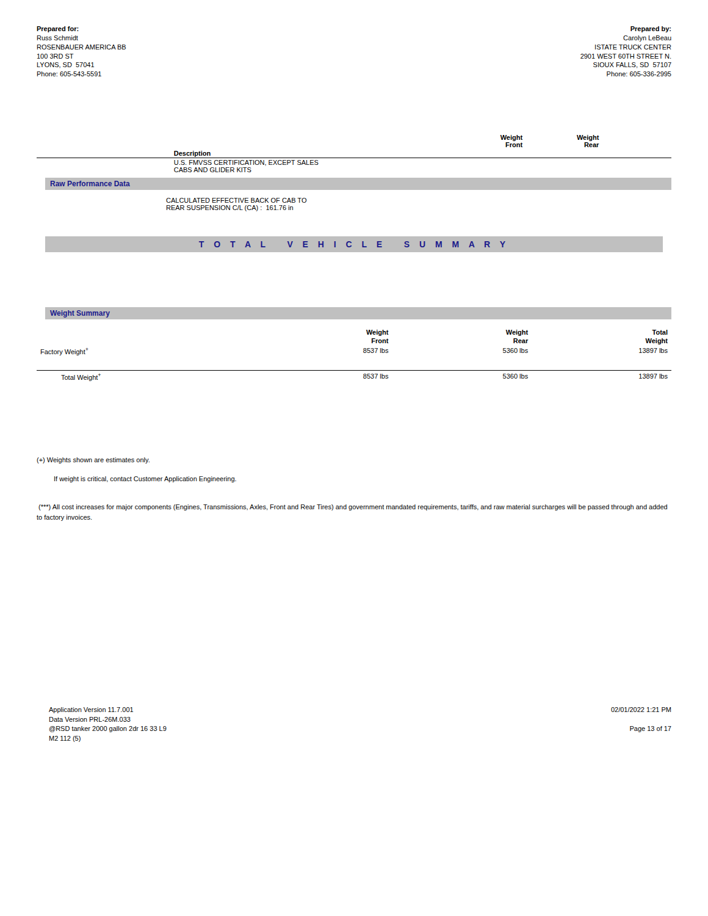Prepared for:
Russ Schmidt
ROSENBAUER AMERICA BB
100 3RD ST
LYONS, SD 57041
Phone: 605-543-5591
Prepared by:
Carolyn LeBeau
ISTATE TRUCK CENTER
2901 WEST 60TH STREET N.
SIOUX FALLS, SD 57107
Phone: 605-336-2995
| | | Weight Front | Weight Rear | |
| --- | --- | --- | --- | --- |
| | Description | | | |
| | U.S. FMVSS CERTIFICATION, EXCEPT SALES CABS AND GLIDER KITS | | | |
Raw Performance Data
| | CALCULATED EFFECTIVE BACK OF CAB TO REAR SUSPENSION C/L (CA) : 161.76 in |
T O T A L V E H I C L E S U M M A R Y
Weight Summary
| | Weight | Weight | Total |
| --- | --- | --- | --- |
| | Front | Rear | Weight |
| Factory Weight + | 8537 lbs | 5360 lbs | 13897 lbs |
| Total Weight + | 8537 lbs | 5360 lbs | 13897 lbs |
(+) Weights shown are estimates only.
If weight is critical, contact Customer Application Engineering.
(***) All cost increases for major components (Engines, Transmissions, Axles, Front and Rear Tires) and government mandated requirements, tariffs, and raw material surcharges will be passed through and added to factory invoices.
Application Version 11.7.001
Data Version PRL-26M.033
@RSD tanker 2000 gallon 2dr 16 33 L9
M2 112 (5)
02/01/2022 1:21 PM
Page 13 of 17